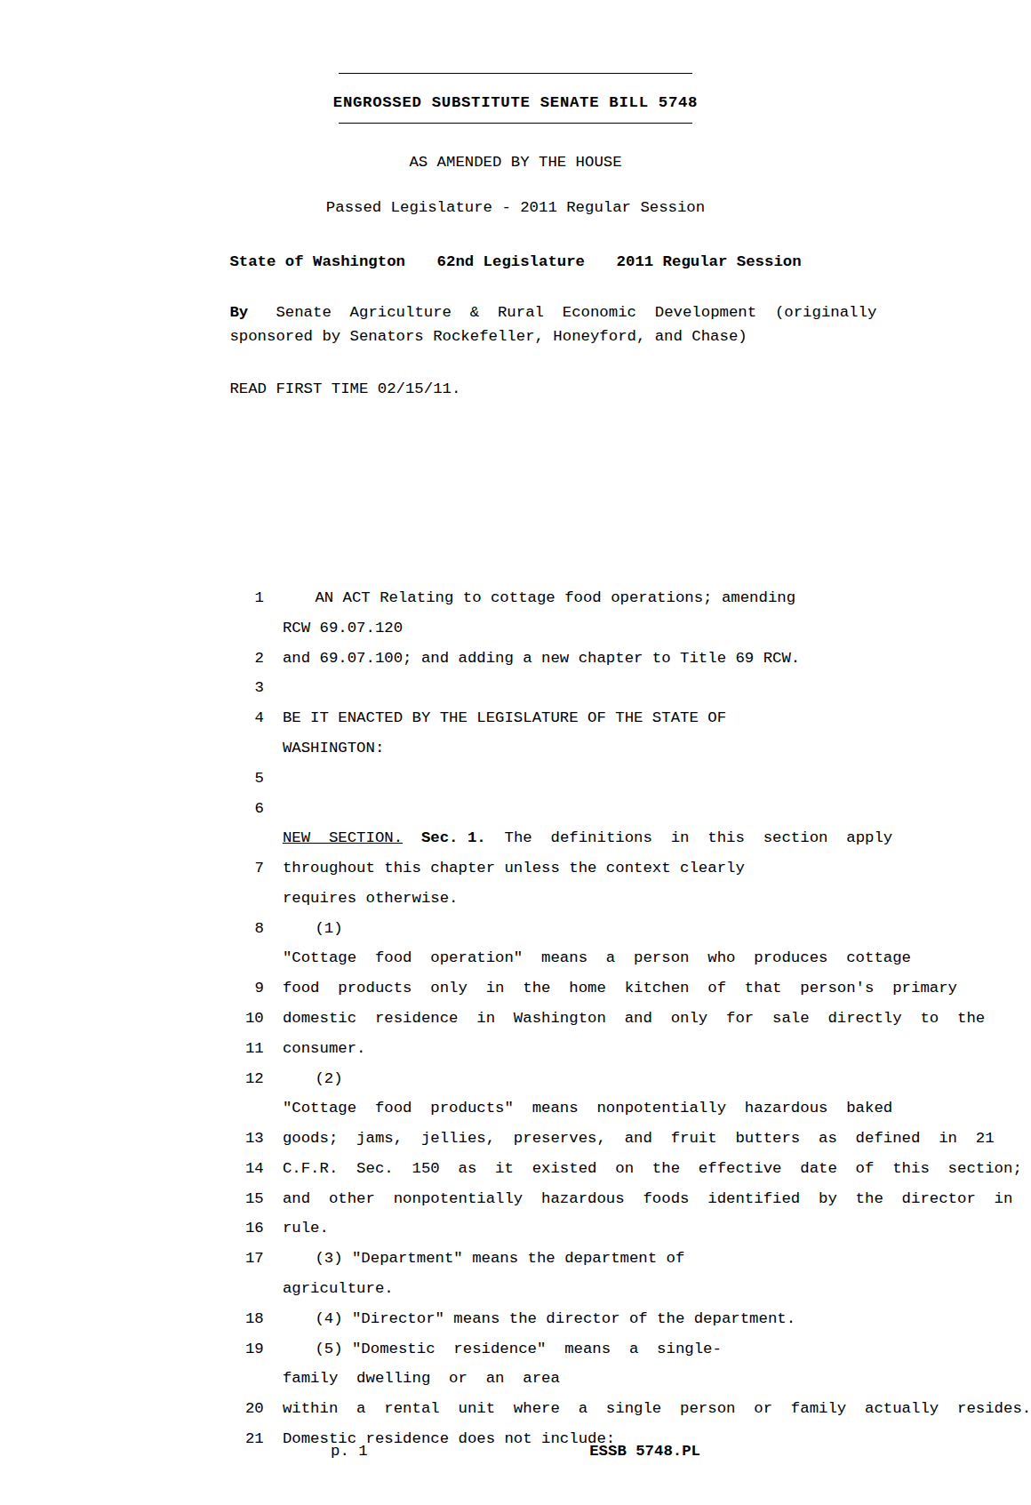ENGROSSED SUBSTITUTE SENATE BILL 5748
AS AMENDED BY THE HOUSE
Passed Legislature - 2011 Regular Session
State of Washington 62nd Legislature 2011 Regular Session
By Senate Agriculture & Rural Economic Development (originally sponsored by Senators Rockefeller, Honeyford, and Chase)
READ FIRST TIME 02/15/11.
AN ACT Relating to cottage food operations; amending RCW 69.07.120
and 69.07.100; and adding a new chapter to Title 69 RCW.
BE IT ENACTED BY THE LEGISLATURE OF THE STATE OF WASHINGTON:
NEW SECTION. Sec. 1. The definitions in this section apply
throughout this chapter unless the context clearly requires otherwise.
(1) "Cottage food operation" means a person who produces cottage
food products only in the home kitchen of that person's primary
domestic residence in Washington and only for sale directly to the
consumer.
(2) "Cottage food products" means nonpotentially hazardous baked
goods; jams, jellies, preserves, and fruit butters as defined in 21
C.F.R. Sec. 150 as it existed on the effective date of this section;
and other nonpotentially hazardous foods identified by the director in
rule.
(3) "Department" means the department of agriculture.
(4) "Director" means the director of the department.
(5) "Domestic residence" means a single-family dwelling or an area
within a rental unit where a single person or family actually resides.
Domestic residence does not include:
p. 1 ESSB 5748.PL